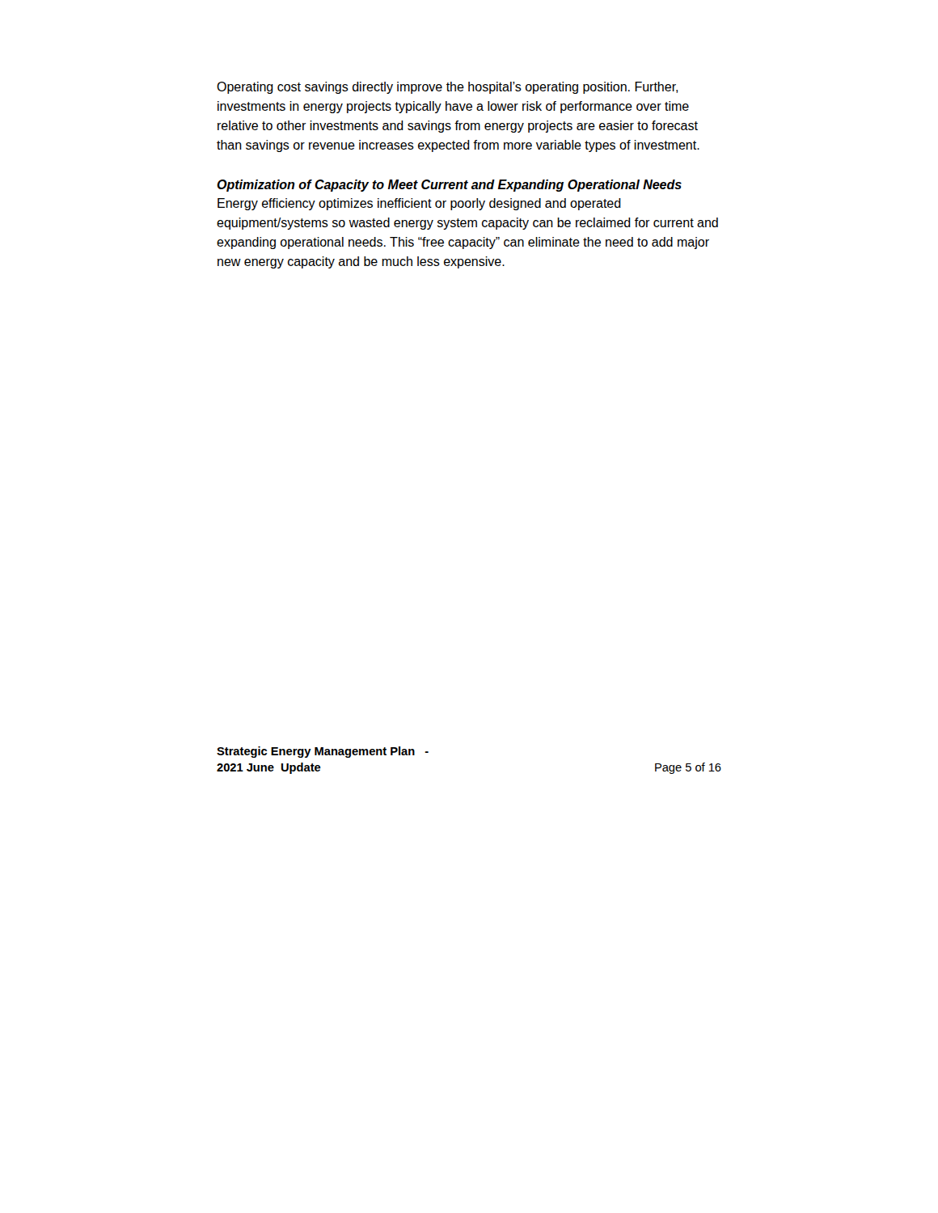Operating cost savings directly improve the hospital’s operating position. Further, investments in energy projects typically have a lower risk of performance over time relative to other investments and savings from energy projects are easier to forecast than savings or revenue increases expected from more variable types of investment.
Optimization of Capacity to Meet Current and Expanding Operational Needs
Energy efficiency optimizes inefficient or poorly designed and operated equipment/systems so wasted energy system capacity can be reclaimed for current and expanding operational needs. This “free capacity” can eliminate the need to add major new energy capacity and be much less expensive.
Strategic Energy Management Plan -
2021 June Update
Page 5 of 16